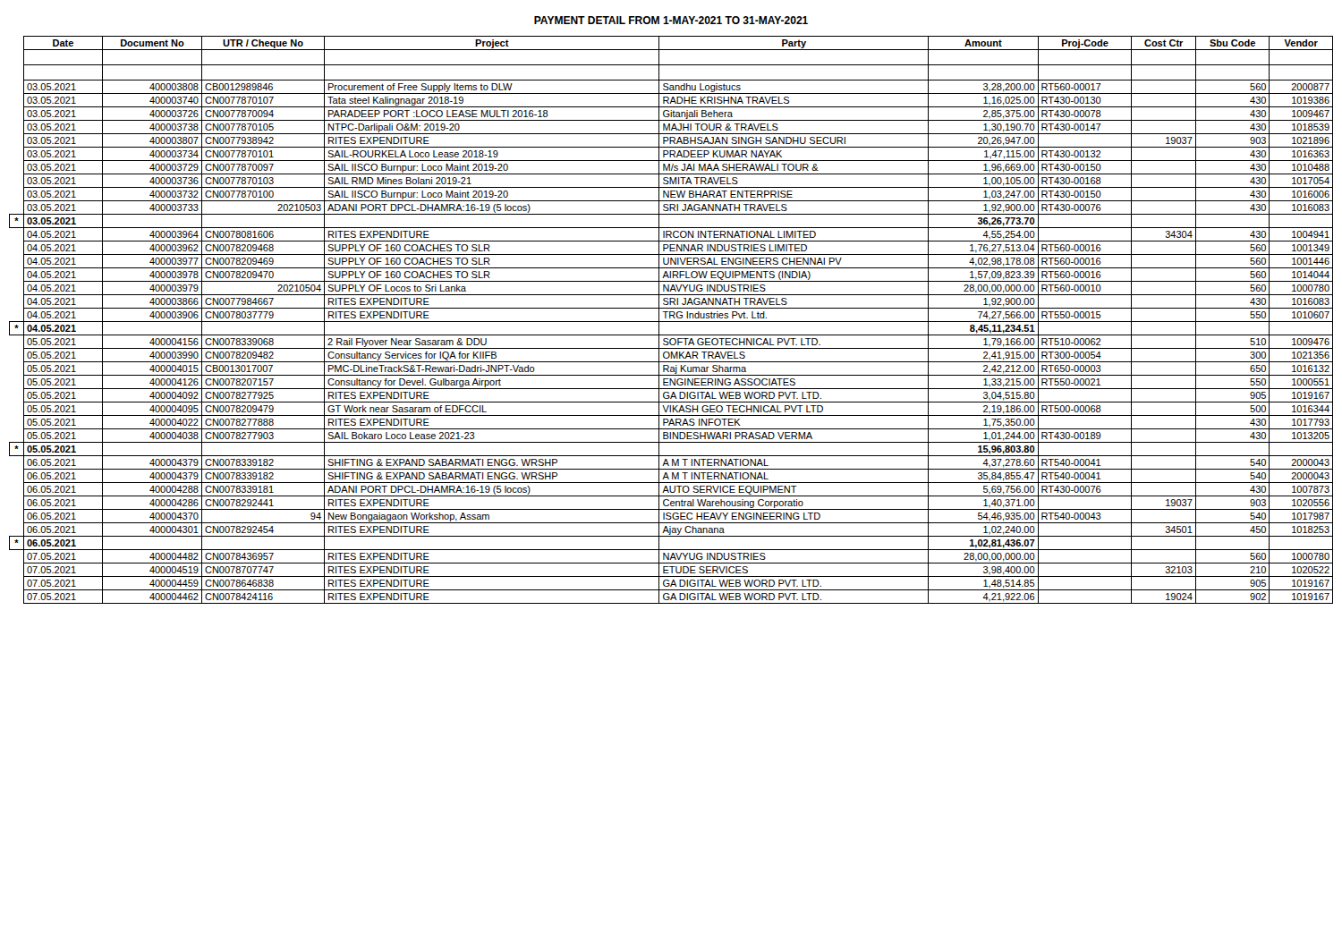PAYMENT DETAIL FROM 1-MAY-2021 TO 31-MAY-2021
| | Date | Document No | UTR / Cheque No | Project | Party | Amount | Proj-Code | Cost Ctr | Sbu Code | Vendor |
| --- | --- | --- | --- | --- | --- | --- | --- | --- | --- | --- |
| | 03.05.2021 | 400003808 | CB0012989846 | Procurement of Free Supply Items to DLW | Sandhu Logistucs | 3,28,200.00 | RT560-00017 | | 560 | 2000877 |
| | 03.05.2021 | 400003740 | CN0077870107 | Tata steel Kalingnagar 2018-19 | RADHE KRISHNA TRAVELS | 1,16,025.00 | RT430-00130 | | 430 | 1019386 |
| | 03.05.2021 | 400003726 | CN0077870094 | PARADEEP PORT :LOCO LEASE MULTI 2016-18 | Gitanjali Behera | 2,85,375.00 | RT430-00078 | | 430 | 1009467 |
| | 03.05.2021 | 400003738 | CN0077870105 | NTPC-Darlipali O&M: 2019-20 | MAJHI TOUR & TRAVELS | 1,30,190.70 | RT430-00147 | | 430 | 1018539 |
| | 03.05.2021 | 400003807 | CN0077938942 | RITES EXPENDITURE | PRABHSAJAN SINGH SANDHU SECURI | 20,26,947.00 | | 19037 | 903 | 1021896 |
| | 03.05.2021 | 400003734 | CN0077870101 | SAIL-ROURKELA Loco Lease 2018-19 | PRADEEP KUMAR NAYAK | 1,47,115.00 | RT430-00132 | | 430 | 1016363 |
| | 03.05.2021 | 400003729 | CN0077870097 | SAIL IISCO Burnpur: Loco Maint 2019-20 | M/s JAI MAA SHERAWALI TOUR & | 1,96,669.00 | RT430-00150 | | 430 | 1010488 |
| | 03.05.2021 | 400003736 | CN0077870103 | SAIL RMD Mines Bolani 2019-21 | SMITA TRAVELS | 1,00,105.00 | RT430-00168 | | 430 | 1017054 |
| | 03.05.2021 | 400003732 | CN0077870100 | SAIL IISCO Burnpur: Loco Maint 2019-20 | NEW BHARAT ENTERPRISE | 1,03,247.00 | RT430-00150 | | 430 | 1016006 |
| | 03.05.2021 | 400003733 | 20210503 | ADANI PORT DPCL-DHAMRA:16-19 (5 locos) | SRI JAGANNATH TRAVELS | 1,92,900.00 | RT430-00076 | | 430 | 1016083 |
| * | 03.05.2021 | | | | | 36,26,773.70 | | | | |
| | 04.05.2021 | 400003964 | CN0078081606 | RITES EXPENDITURE | IRCON INTERNATIONAL LIMITED | 4,55,254.00 | | 34304 | 430 | 1004941 |
| | 04.05.2021 | 400003962 | CN0078209468 | SUPPLY OF 160 COACHES TO SLR | PENNAR INDUSTRIES LIMITED | 1,76,27,513.04 | RT560-00016 | | 560 | 1001349 |
| | 04.05.2021 | 400003977 | CN0078209469 | SUPPLY OF 160 COACHES TO SLR | UNIVERSAL ENGINEERS CHENNAI PV | 4,02,98,178.08 | RT560-00016 | | 560 | 1001446 |
| | 04.05.2021 | 400003978 | CN0078209470 | SUPPLY OF 160 COACHES TO SLR | AIRFLOW EQUIPMENTS (INDIA) | 1,57,09,823.39 | RT560-00016 | | 560 | 1014044 |
| | 04.05.2021 | 400003979 | 20210504 | SUPPLY OF Locos to Sri Lanka | NAVYUG INDUSTRIES | 28,00,00,000.00 | RT560-00010 | | 560 | 1000780 |
| | 04.05.2021 | 400003866 | CN0077984667 | RITES EXPENDITURE | SRI JAGANNATH TRAVELS | 1,92,900.00 | | | 430 | 1016083 |
| | 04.05.2021 | 400003906 | CN0078037779 | RITES EXPENDITURE | TRG Industries Pvt. Ltd. | 74,27,566.00 | RT550-00015 | | 550 | 1010607 |
| * | 04.05.2021 | | | | | 8,45,11,234.51 | | | | |
| | 05.05.2021 | 400004156 | CN0078339068 | 2 Rail Flyover Near Sasaram & DDU | SOFTA GEOTECHNICAL PVT. LTD. | 1,79,166.00 | RT510-00062 | | 510 | 1009476 |
| | 05.05.2021 | 400003990 | CN0078209482 | Consultancy Services for IQA for KIIFB | OMKAR TRAVELS | 2,41,915.00 | RT300-00054 | | 300 | 1021356 |
| | 05.05.2021 | 400004015 | CB0013017007 | PMC-DLineTrackS&T-Rewari-Dadri-JNPT-Vado | Raj Kumar Sharma | 2,42,212.00 | RT650-00003 | | 650 | 1016132 |
| | 05.05.2021 | 400004126 | CN0078207157 | Consultancy for Devel. Gulbarga Airport | ENGINEERING ASSOCIATES | 1,33,215.00 | RT550-00021 | | 550 | 1000551 |
| | 05.05.2021 | 400004092 | CN0078277925 | RITES EXPENDITURE | GA DIGITAL WEB WORD PVT. LTD. | 3,04,515.80 | | | 905 | 1019167 |
| | 05.05.2021 | 400004095 | CN0078209479 | GT Work near Sasaram of EDFCCIL | VIKASH GEO TECHNICAL PVT LTD | 2,19,186.00 | RT500-00068 | | 500 | 1016344 |
| | 05.05.2021 | 400004022 | CN0078277888 | RITES EXPENDITURE | PARAS INFOTEK | 1,75,350.00 | | | 430 | 1017793 |
| | 05.05.2021 | 400004038 | CN0078277903 | SAIL Bokaro Loco Lease 2021-23 | BINDESHWARI PRASAD VERMA | 1,01,244.00 | RT430-00189 | | 430 | 1013205 |
| * | 05.05.2021 | | | | | 15,96,803.80 | | | | |
| | 06.05.2021 | 400004379 | CN0078339182 | SHIFTING & EXPAND SABARMATI ENGG. WRSHP | A M T INTERNATIONAL | 4,37,278.60 | RT540-00041 | | 540 | 2000043 |
| | 06.05.2021 | 400004379 | CN0078339182 | SHIFTING & EXPAND SABARMATI ENGG. WRSHP | A M T INTERNATIONAL | 35,84,855.47 | RT540-00041 | | 540 | 2000043 |
| | 06.05.2021 | 400004288 | CN0078339181 | ADANI PORT DPCL-DHAMRA:16-19 (5 locos) | AUTO SERVICE EQUIPMENT | 5,69,756.00 | RT430-00076 | | 430 | 1007873 |
| | 06.05.2021 | 400004286 | CN0078292441 | RITES EXPENDITURE | Central Warehousing Corporatio | 1,40,371.00 | | 19037 | 903 | 1020556 |
| | 06.05.2021 | 400004370 | 94 | New Bongaiagaon Workshop, Assam | ISGEC HEAVY ENGINEERING LTD | 54,46,935.00 | RT540-00043 | | 540 | 1017987 |
| | 06.05.2021 | 400004301 | CN0078292454 | RITES EXPENDITURE | Ajay Chanana | 1,02,240.00 | | 34501 | 450 | 1018253 |
| * | 06.05.2021 | | | | | 1,02,81,436.07 | | | | |
| | 07.05.2021 | 400004482 | CN0078436957 | RITES EXPENDITURE | NAVYUG INDUSTRIES | 28,00,00,000.00 | | | 560 | 1000780 |
| | 07.05.2021 | 400004519 | CN0078707747 | RITES EXPENDITURE | ETUDE SERVICES | 3,98,400.00 | | 32103 | 210 | 1020522 |
| | 07.05.2021 | 400004459 | CN0078646838 | RITES EXPENDITURE | GA DIGITAL WEB WORD PVT. LTD. | 1,48,514.85 | | | 905 | 1019167 |
| | 07.05.2021 | 400004462 | CN0078424116 | RITES EXPENDITURE | GA DIGITAL WEB WORD PVT. LTD. | 4,21,922.06 | | 19024 | 902 | 1019167 |